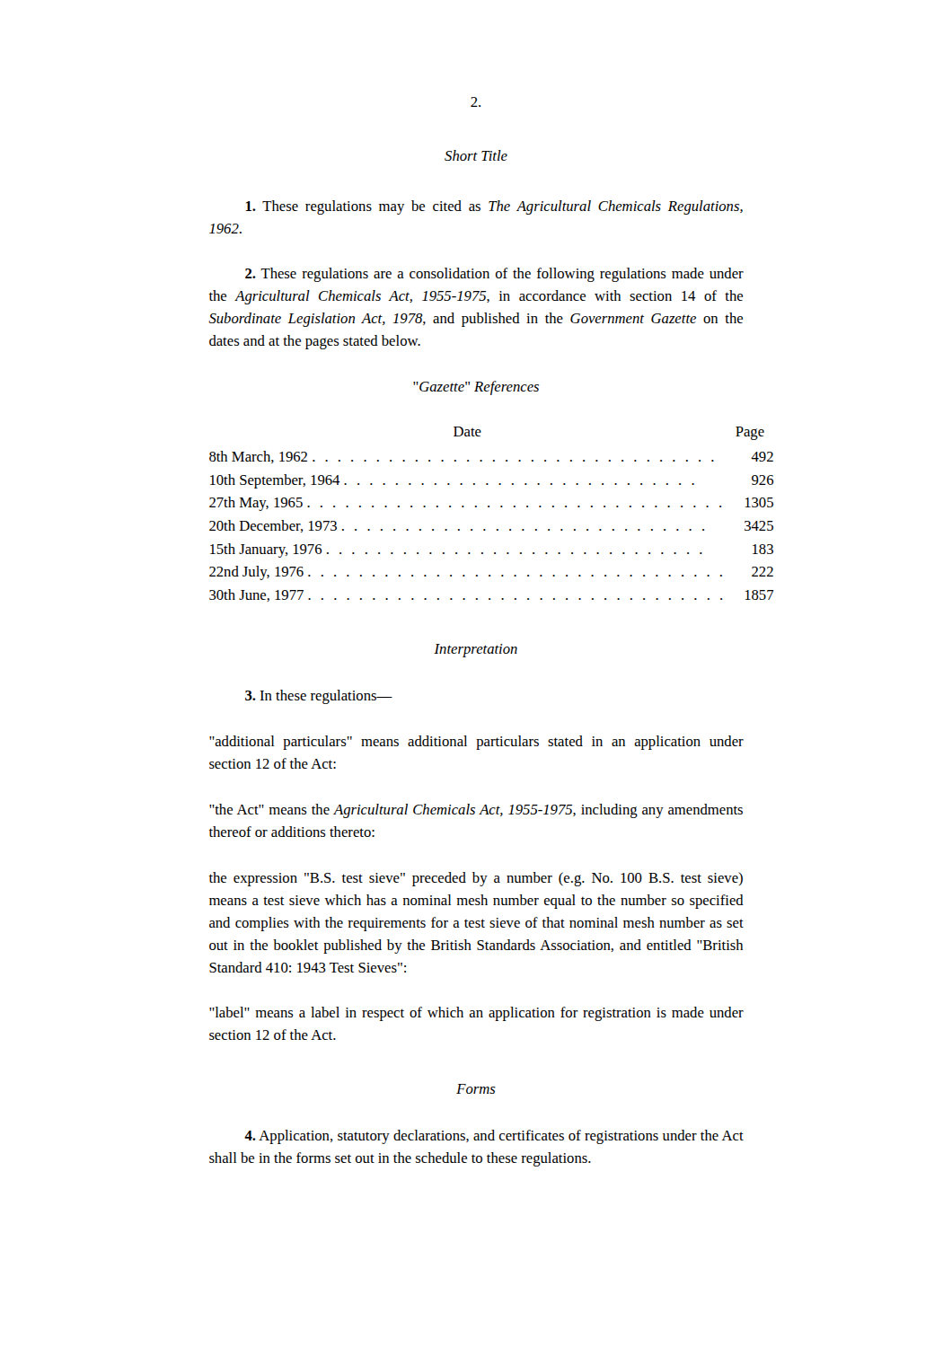2.
Short Title
1. These regulations may be cited as The Agricultural Chemicals Regulations, 1962.
2. These regulations are a consolidation of the following regulations made under the Agricultural Chemicals Act, 1955-1975, in accordance with section 14 of the Subordinate Legislation Act, 1978, and published in the Government Gazette on the dates and at the pages stated below.
"Gazette" References
| Date | Page |
| --- | --- |
| 8th March, 1962 . . . . . . . . . . . . . . . . . . . . . . . . . . . . . . . . | 492 |
| 10th September, 1964 . . . . . . . . . . . . . . . . . . . . . . . . . . . . | 926 |
| 27th May, 1965 . . . . . . . . . . . . . . . . . . . . . . . . . . . . . . . . . | 1305 |
| 20th December, 1973 . . . . . . . . . . . . . . . . . . . . . . . . . . . . . | 3425 |
| 15th January, 1976 . . . . . . . . . . . . . . . . . . . . . . . . . . . . . . | 183 |
| 22nd July, 1976 . . . . . . . . . . . . . . . . . . . . . . . . . . . . . . . . . | 222 |
| 30th June, 1977 . . . . . . . . . . . . . . . . . . . . . . . . . . . . . . . . . | 1857 |
Interpretation
3. In these regulations—
"additional particulars" means additional particulars stated in an application under section 12 of the Act:
"the Act" means the Agricultural Chemicals Act, 1955-1975, including any amendments thereof or additions thereto:
the expression "B.S. test sieve" preceded by a number (e.g. No. 100 B.S. test sieve) means a test sieve which has a nominal mesh number equal to the number so specified and complies with the requirements for a test sieve of that nominal mesh number as set out in the booklet published by the British Standards Association, and entitled "British Standard 410: 1943 Test Sieves":
"label" means a label in respect of which an application for registration is made under section 12 of the Act.
Forms
4. Application, statutory declarations, and certificates of registrations under the Act shall be in the forms set out in the schedule to these regulations.